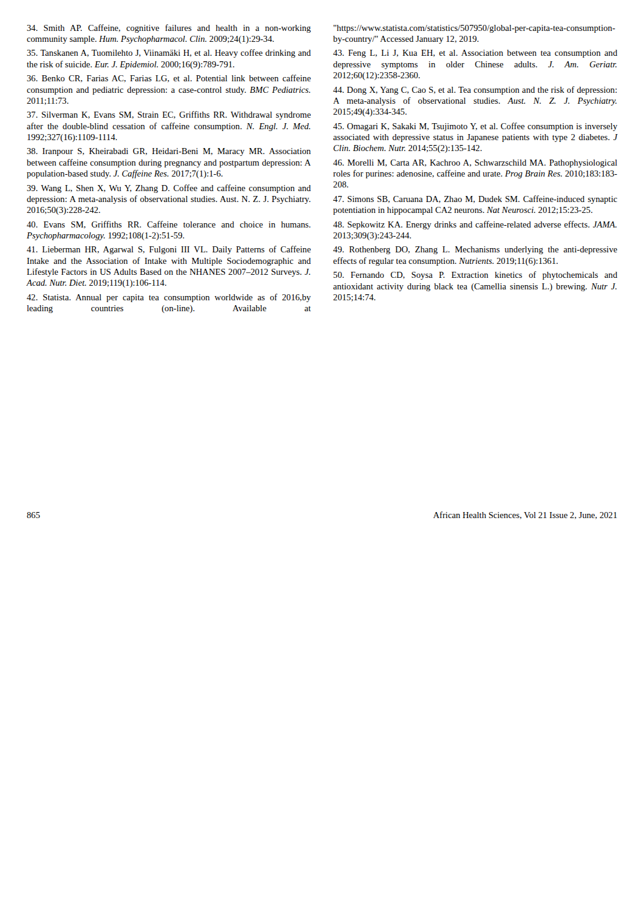34. Smith AP. Caffeine, cognitive failures and health in a non-working community sample. Hum. Psychopharmacol. Clin. 2009;24(1):29-34.
35. Tanskanen A, Tuomilehto J, Viinamäki H, et al. Heavy coffee drinking and the risk of suicide. Eur. J. Epidemiol. 2000;16(9):789-791.
36. Benko CR, Farias AC, Farias LG, et al. Potential link between caffeine consumption and pediatric depression: a case-control study. BMC Pediatrics. 2011;11:73.
37. Silverman K, Evans SM, Strain EC, Griffiths RR. Withdrawal syndrome after the double-blind cessation of caffeine consumption. N. Engl. J. Med. 1992;327(16):1109-1114.
38. Iranpour S, Kheirabadi GR, Heidari-Beni M, Maracy MR. Association between caffeine consumption during pregnancy and postpartum depression: A population-based study. J. Caffeine Res. 2017;7(1):1-6.
39. Wang L, Shen X, Wu Y, Zhang D. Coffee and caffeine consumption and depression: A meta-analysis of observational studies. Aust. N. Z. J. Psychiatry. 2016;50(3):228-242.
40. Evans SM, Griffiths RR. Caffeine tolerance and choice in humans. Psychopharmacology. 1992;108(1-2):51-59.
41. Lieberman HR, Agarwal S, Fulgoni III VL. Daily Patterns of Caffeine Intake and the Association of Intake with Multiple Sociodemographic and Lifestyle Factors in US Adults Based on the NHANES 2007–2012 Surveys. J. Acad. Nutr. Diet. 2019;119(1):106-114.
42. Statista. Annual per capita tea consumption worldwide as of 2016,by leading countries (on-line). Available at "https://www.statista.com/statistics/507950/global-per-capita-tea-consumption-by-country/" Accessed January 12, 2019.
43. Feng L, Li J, Kua EH, et al. Association between tea consumption and depressive symptoms in older Chinese adults. J. Am. Geriatr. 2012;60(12):2358-2360.
44. Dong X, Yang C, Cao S, et al. Tea consumption and the risk of depression: A meta-analysis of observational studies. Aust. N. Z. J. Psychiatry. 2015;49(4):334-345.
45. Omagari K, Sakaki M, Tsujimoto Y, et al. Coffee consumption is inversely associated with depressive status in Japanese patients with type 2 diabetes. J Clin. Biochem. Nutr. 2014;55(2):135-142.
46. Morelli M, Carta AR, Kachroo A, Schwarzschild MA. Pathophysiological roles for purines: adenosine, caffeine and urate. Prog Brain Res. 2010;183:183-208.
47. Simons SB, Caruana DA, Zhao M, Dudek SM. Caffeine-induced synaptic potentiation in hippocampal CA2 neurons. Nat Neurosci. 2012;15:23-25.
48. Sepkowitz KA. Energy drinks and caffeine-related adverse effects. JAMA. 2013;309(3):243-244.
49. Rothenberg DO, Zhang L. Mechanisms underlying the anti-depressive effects of regular tea consumption. Nutrients. 2019;11(6):1361.
50. Fernando CD, Soysa P. Extraction kinetics of phytochemicals and antioxidant activity during black tea (Camellia sinensis L.) brewing. Nutr J. 2015;14:74.
865 African Health Sciences, Vol 21 Issue 2, June, 2021